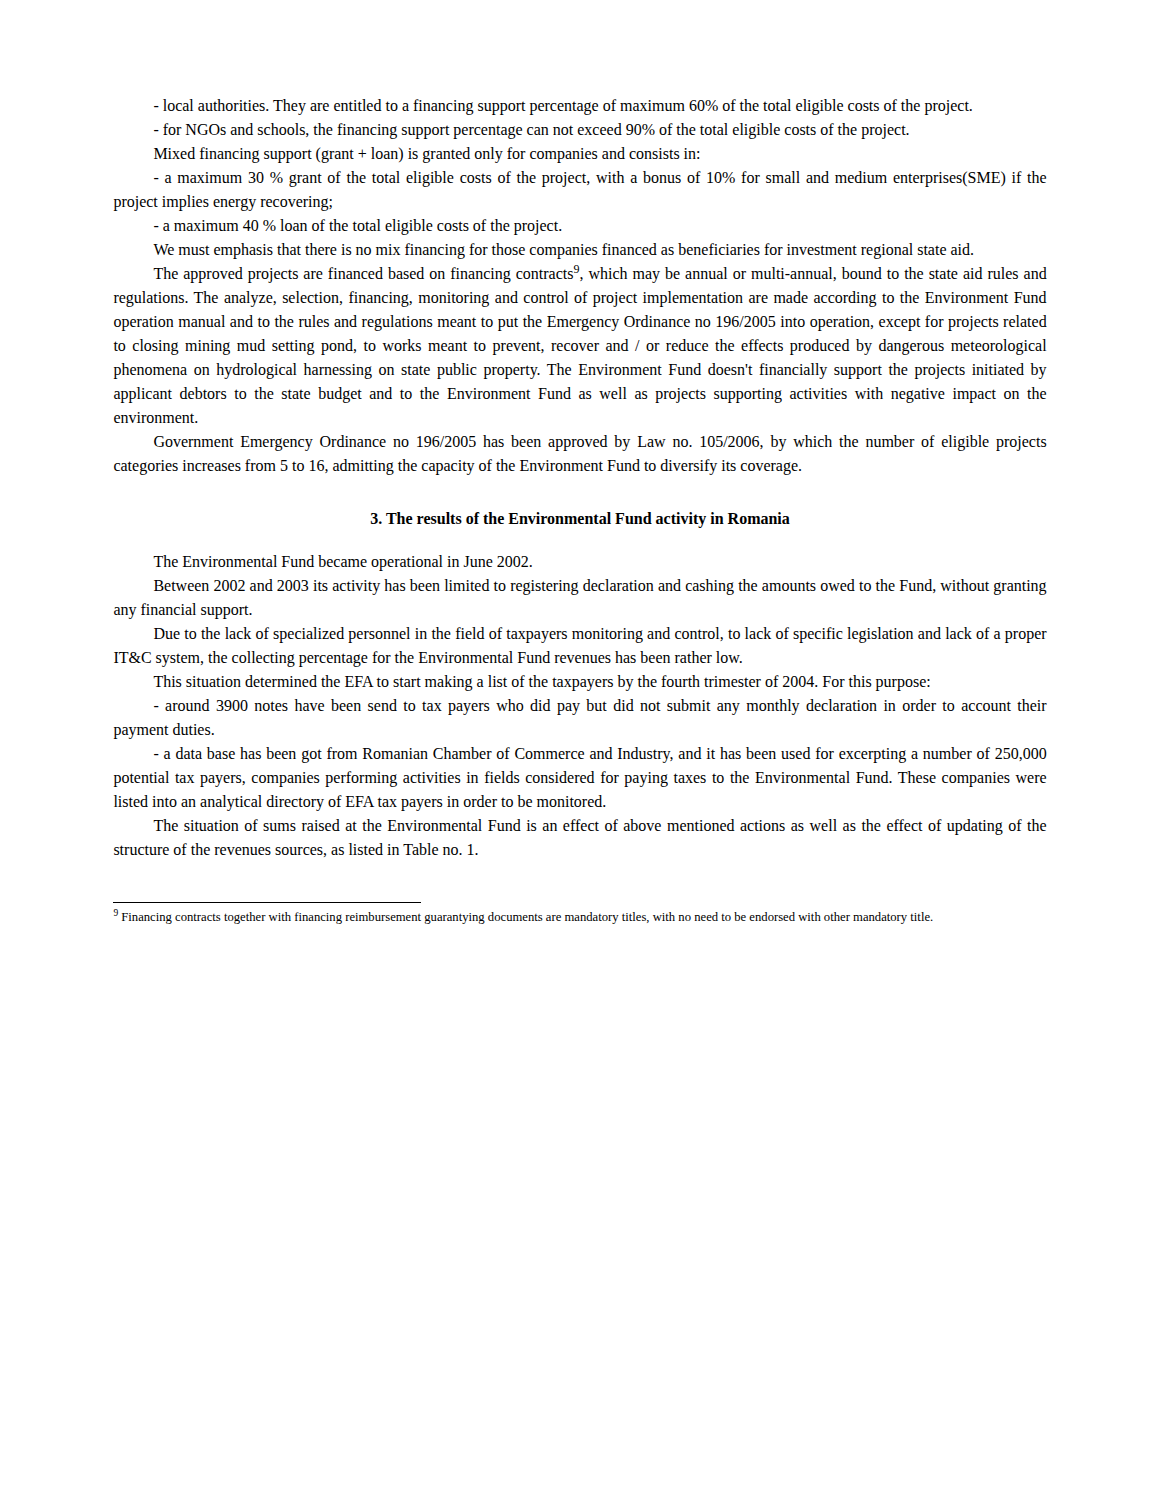- local authorities. They are entitled to a financing support percentage of maximum 60% of the total eligible costs of the project.
- for NGOs and schools, the financing support percentage can not exceed 90% of the total eligible costs of the project.
Mixed financing support (grant + loan) is granted only for companies and consists in:
- a maximum 30 % grant of the total eligible costs of the project, with a bonus of 10% for small and medium enterprises(SME) if the project implies energy recovering;
- a maximum 40 % loan of the total eligible costs of the project.
We must emphasis that there is no mix financing for those companies financed as beneficiaries for investment regional state aid.
The approved projects are financed based on financing contracts9, which may be annual or multi-annual, bound to the state aid rules and regulations. The analyze, selection, financing, monitoring and control of project implementation are made according to the Environment Fund operation manual and to the rules and regulations meant to put the Emergency Ordinance no 196/2005 into operation, except for projects related to closing mining mud setting pond, to works meant to prevent, recover and / or reduce the effects produced by dangerous meteorological phenomena on hydrological harnessing on state public property. The Environment Fund doesn't financially support the projects initiated by applicant debtors to the state budget and to the Environment Fund as well as projects supporting activities with negative impact on the environment.
Government Emergency Ordinance no 196/2005 has been approved by Law no. 105/2006, by which the number of eligible projects categories increases from 5 to 16, admitting the capacity of the Environment Fund to diversify its coverage.
3. The results of the Environmental Fund activity in Romania
The Environmental Fund became operational in June 2002.
Between 2002 and 2003 its activity has been limited to registering declaration and cashing the amounts owed to the Fund, without granting any financial support.
Due to the lack of specialized personnel in the field of taxpayers monitoring and control, to lack of specific legislation and lack of a proper IT&C system, the collecting percentage for the Environmental Fund revenues has been rather low.
This situation determined the EFA to start making a list of the taxpayers by the fourth trimester of 2004. For this purpose:
- around 3900 notes have been send to tax payers who did pay but did not submit any monthly declaration in order to account their payment duties.
- a data base has been got from Romanian Chamber of Commerce and Industry, and it has been used for excerpting a number of 250,000 potential tax payers, companies performing activities in fields considered for paying taxes to the Environmental Fund. These companies were listed into an analytical directory of EFA tax payers in order to be monitored.
The situation of sums raised at the Environmental Fund is an effect of above mentioned actions as well as the effect of updating of the structure of the revenues sources, as listed in Table no. 1.
9 Financing contracts together with financing reimbursement guarantying documents are mandatory titles, with no need to be endorsed with other mandatory title.